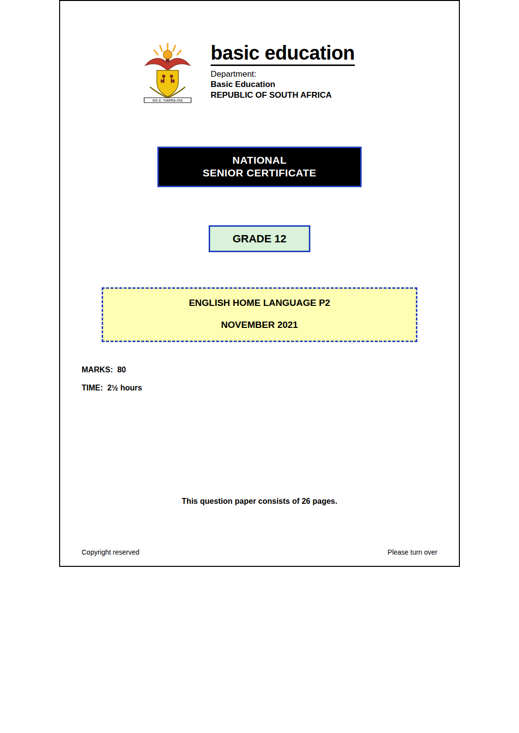!KE E: /XARRA //KE
basic education
Department:
Basic Education
REPUBLIC OF SOUTH AFRICA
NATIONAL
SENIOR CERTIFICATE
GRADE 12
ENGLISH HOME LANGUAGE P2
NOVEMBER 2021
MARKS: 80
TIME: 2½ hours
This question paper consists of 26 pages.
Copyright reserved Please turn over